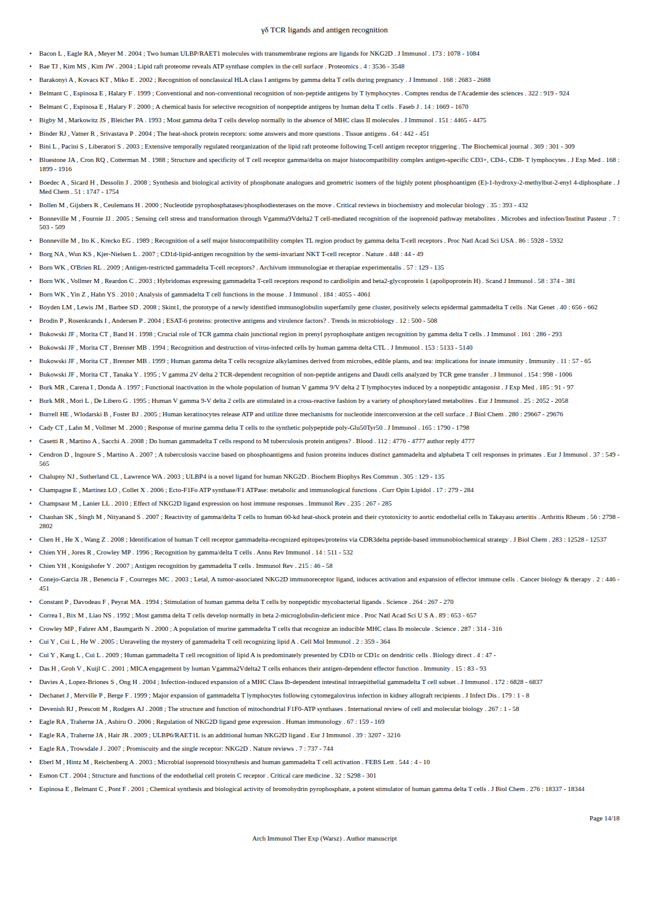γδ TCR ligands and antigen recognition
Bacon L , Eagle RA , Meyer M . 2004 ; Two human ULBP/RAET1 molecules with transmembrane regions are ligands for NKG2D . J Immunol . 173 : 1078 - 1084
Bae TJ , Kim MS , Kim JW . 2004 ; Lipid raft proteome reveals ATP synthase complex in the cell surface . Proteomics . 4 : 3536 - 3548
Barakonyi A , Kovacs KT , Miko E . 2002 ; Recognition of nonclassical HLA class I antigens by gamma delta T cells during pregnancy . J Immunol . 168 : 2683 - 2688
Belmant C , Espinosa E , Halary F . 1999 ; Conventional and non-conventional recognition of non-peptide antigens by T lymphocytes . Comptes rendus de l'Academie des sciences . 322 : 919 - 924
Belmant C , Espinosa E , Halary F . 2000 ; A chemical basis for selective recognition of nonpeptide antigens by human delta T cells . Faseb J . 14 : 1669 - 1670
Bigby M , Markowitz JS , Bleicher PA . 1993 ; Most gamma delta T cells develop normally in the absence of MHC class II molecules . J Immunol . 151 : 4465 - 4475
Binder RJ , Vatner R , Srivastava P . 2004 ; The heat-shock protein receptors: some answers and more questions . Tissue antigens . 64 : 442 - 451
Bini L , Pacini S , Liberatori S . 2003 ; Extensive temporally regulated reorganization of the lipid raft proteome following T-cell antigen receptor triggering . The Biochemical journal . 369 : 301 - 309
Bluestone JA , Cron RQ , Cotterman M . 1988 ; Structure and specificity of T cell receptor gamma/delta on major histocompatibility complex antigen-specific CD3+, CD4-, CD8- T lymphocytes . J Exp Med . 168 : 1899 - 1916
Boedec A , Sicard H , Dessolin J . 2008 ; Synthesis and biological activity of phosphonate analogues and geometric isomers of the highly potent phosphoantigen (E)-1-hydroxy-2-methylbut-2-enyl 4-diphosphate . J Med Chem . 51 : 1747 - 1754
Bollen M , Gijsbers R , Ceulemans H . 2000 ; Nucleotide pyrophosphatases/phosphodiesterases on the move . Critical reviews in biochemistry and molecular biology . 35 : 393 - 432
Bonneville M , Fournie JJ . 2005 ; Sensing cell stress and transformation through Vgamma9Vdelta2 T cell-mediated recognition of the isoprenoid pathway metabolites . Microbes and infection/Institut Pasteur . 7 : 503 - 509
Bonneville M , Ito K , Krecko EG . 1989 ; Recognition of a self major histocompatibility complex TL region product by gamma delta T-cell receptors . Proc Natl Acad Sci USA . 86 : 5928 - 5932
Borg NA , Wun KS , Kjer-Nielsen L . 2007 ; CD1d-lipid-antigen recognition by the semi-invariant NKT T-cell receptor . Nature . 448 : 44 - 49
Born WK , O'Brien RL . 2009 ; Antigen-restricted gammadelta T-cell receptors? . Archivum immunologiae et therapiae experimentalis . 57 : 129 - 135
Born WK , Vollmer M , Reardon C . 2003 ; Hybridomas expressing gammadelta T-cell receptors respond to cardiolipin and beta2-glycoprotein 1 (apolipoprotein H) . Scand J Immunol . 58 : 374 - 381
Born WK , Yin Z , Hahn YS . 2010 ; Analysis of gammadelta T cell functions in the mouse . J Immunol . 184 : 4055 - 4061
Boyden LM , Lewis JM , Barbee SD . 2008 ; Skint1, the prototype of a newly identified immunoglobulin superfamily gene cluster, positively selects epidermal gammadelta T cells . Nat Genet . 40 : 656 - 662
Brodin P , Rosenkrands I , Andersen P . 2004 ; ESAT-6 proteins: protective antigens and virulence factors? . Trends in microbiology . 12 : 500 - 508
Bukowski JF , Morita CT , Band H . 1998 ; Crucial role of TCR gamma chain junctional region in prenyl pyrophosphate antigen recognition by gamma delta T cells . J Immunol . 161 : 286 - 293
Bukowski JF , Morita CT , Brenner MB . 1994 ; Recognition and destruction of virus-infected cells by human gamma delta CTL . J Immunol . 153 : 5133 - 5140
Bukowski JF , Morita CT , Brenner MB . 1999 ; Human gamma delta T cells recognize alkylamines derived from microbes, edible plants, and tea: implications for innate immunity . Immunity . 11 : 57 - 65
Bukowski JF , Morita CT , Tanaka Y . 1995 ; V gamma 2V delta 2 TCR-dependent recognition of non-peptide antigens and Daudi cells analyzed by TCR gene transfer . J Immunol . 154 : 998 - 1006
Burk MR , Carena I , Donda A . 1997 ; Functional inactivation in the whole population of human V gamma 9/V delta 2 T lymphocytes induced by a nonpeptidic antagonist . J Exp Med . 185 : 91 - 97
Burk MR , Mori L , De Libero G . 1995 ; Human V gamma 9-V delta 2 cells are stimulated in a cross-reactive fashion by a variety of phosphorylated metabolites . Eur J Immunol . 25 : 2052 - 2058
Burrell HE , Wlodarski B , Foster BJ . 2005 ; Human keratinocytes release ATP and utilize three mechanisms for nucleotide interconversion at the cell surface . J Biol Chem . 280 : 29667 - 29676
Cady CT , Lahn M , Vollmer M . 2000 ; Response of murine gamma delta T cells to the synthetic polypeptide poly-Glu50Tyr50 . J Immunol . 165 : 1790 - 1798
Casetti R , Martino A , Sacchi A . 2008 ; Do human gammadelta T cells respond to M tuberculosis protein antigens? . Blood . 112 : 4776 - 4777 author reply 4777
Cendron D , Ingoure S , Martino A . 2007 ; A tuberculosis vaccine based on phosphoantigens and fusion proteins induces distinct gammadelta and alphabeta T cell responses in primates . Eur J Immunol . 37 : 549 - 565
Chalupny NJ , Sutherland CL , Lawrence WA . 2003 ; ULBP4 is a novel ligand for human NKG2D . Biochem Biophys Res Commun . 305 : 129 - 135
Champagne E , Martinez LO , Collet X . 2006 ; Ecto-F1Fo ATP synthase/F1 ATPase: metabolic and immunological functions . Curr Opin Lipidol . 17 : 279 - 284
Champsaur M , Lanier LL . 2010 ; Effect of NKG2D ligand expression on host immune responses . Immunol Rev . 235 : 267 - 285
Chauhan SK , Singh M , Nityanand S . 2007 ; Reactivity of gamma/delta T cells to human 60-kd heat-shock protein and their cytotoxicity to aortic endothelial cells in Takayasu arteritis . Arthritis Rheum . 56 : 2798 - 2802
Chen H , He X , Wang Z . 2008 ; Identification of human T cell receptor gammadelta-recognized epitopes/proteins via CDR3delta peptide-based immunobiochemical strategy . J Biol Chem . 283 : 12528 - 12537
Chien YH , Jores R , Crowley MP . 1996 ; Recognition by gamma/delta T cells . Annu Rev Immunol . 14 : 511 - 532
Chien YH , Konigshofer Y . 2007 ; Antigen recognition by gammadelta T cells . Immunol Rev . 215 : 46 - 58
Conejo-Garcia JR , Benencia F , Courreges MC . 2003 ; Letal, A tumor-associated NKG2D immunoreceptor ligand, induces activation and expansion of effector immune cells . Cancer biology & therapy . 2 : 446 - 451
Constant P , Davodeau F , Peyrat MA . 1994 ; Stimulation of human gamma delta T cells by nonpeptidic mycobacterial ligands . Science . 264 : 267 - 270
Correa I , Bix M , Liao NS . 1992 ; Most gamma delta T cells develop normally in beta 2-microglobulin-deficient mice . Proc Natl Acad Sci U S A . 89 : 653 - 657
Crowley MP , Fahrer AM , Baumgarth N . 2000 ; A population of murine gammadelta T cells that recognize an inducible MHC class Ib molecule . Science . 287 : 314 - 316
Cui Y , Cui L , He W . 2005 ; Unraveling the mystery of gammadelta T cell recognizing lipid A . Cell Mol Immunol . 2 : 359 - 364
Cui Y , Kang L , Cui L . 2009 ; Human gammadelta T cell recognition of lipid A is predominately presented by CD1b or CD1c on dendritic cells . Biology direct . 4 : 47 -
Das H , Groh V , Kuijl C . 2001 ; MICA engagement by human Vgamma2Vdelta2 T cells enhances their antigen-dependent effector function . Immunity . 15 : 83 - 93
Davies A , Lopez-Briones S , Ong H . 2004 ; Infection-induced expansion of a MHC Class Ib-dependent intestinal intraepithelial gammadelta T cell subset . J Immunol . 172 : 6828 - 6837
Dechanet J , Merville P , Berge F . 1999 ; Major expansion of gammadelta T lymphocytes following cytomegalovirus infection in kidney allograft recipients . J Infect Dis . 179 : 1 - 8
Devenish RJ , Prescott M , Rodgers AJ . 2008 ; The structure and function of mitochondrial F1F0-ATP synthases . International review of cell and molecular biology . 267 : 1 - 58
Eagle RA , Traherne JA , Ashiru O . 2006 ; Regulation of NKG2D ligand gene expression . Human immunology . 67 : 159 - 169
Eagle RA , Traherne JA , Hair JR . 2009 ; ULBP6/RAET1L is an additional human NKG2D ligand . Eur J Immunol . 39 : 3207 - 3216
Eagle RA , Trowsdale J . 2007 ; Promiscuity and the single receptor: NKG2D . Nature reviews . 7 : 737 - 744
Eberl M , Hintz M , Reichenberg A . 2003 ; Microbial isoprenoid biosynthesis and human gammadelta T cell activation . FEBS Lett . 544 : 4 - 10
Esmon CT . 2004 ; Structure and functions of the endothelial cell protein C receptor . Critical care medicine . 32 : S298 - 301
Espinosa E , Belmant C , Pont F . 2001 ; Chemical synthesis and biological activity of bromohydrin pyrophosphate, a potent stimulator of human gamma delta T cells . J Biol Chem . 276 : 18337 - 18344
Page 14/18
Arch Immunol Ther Exp (Warsz) . Author manuscript